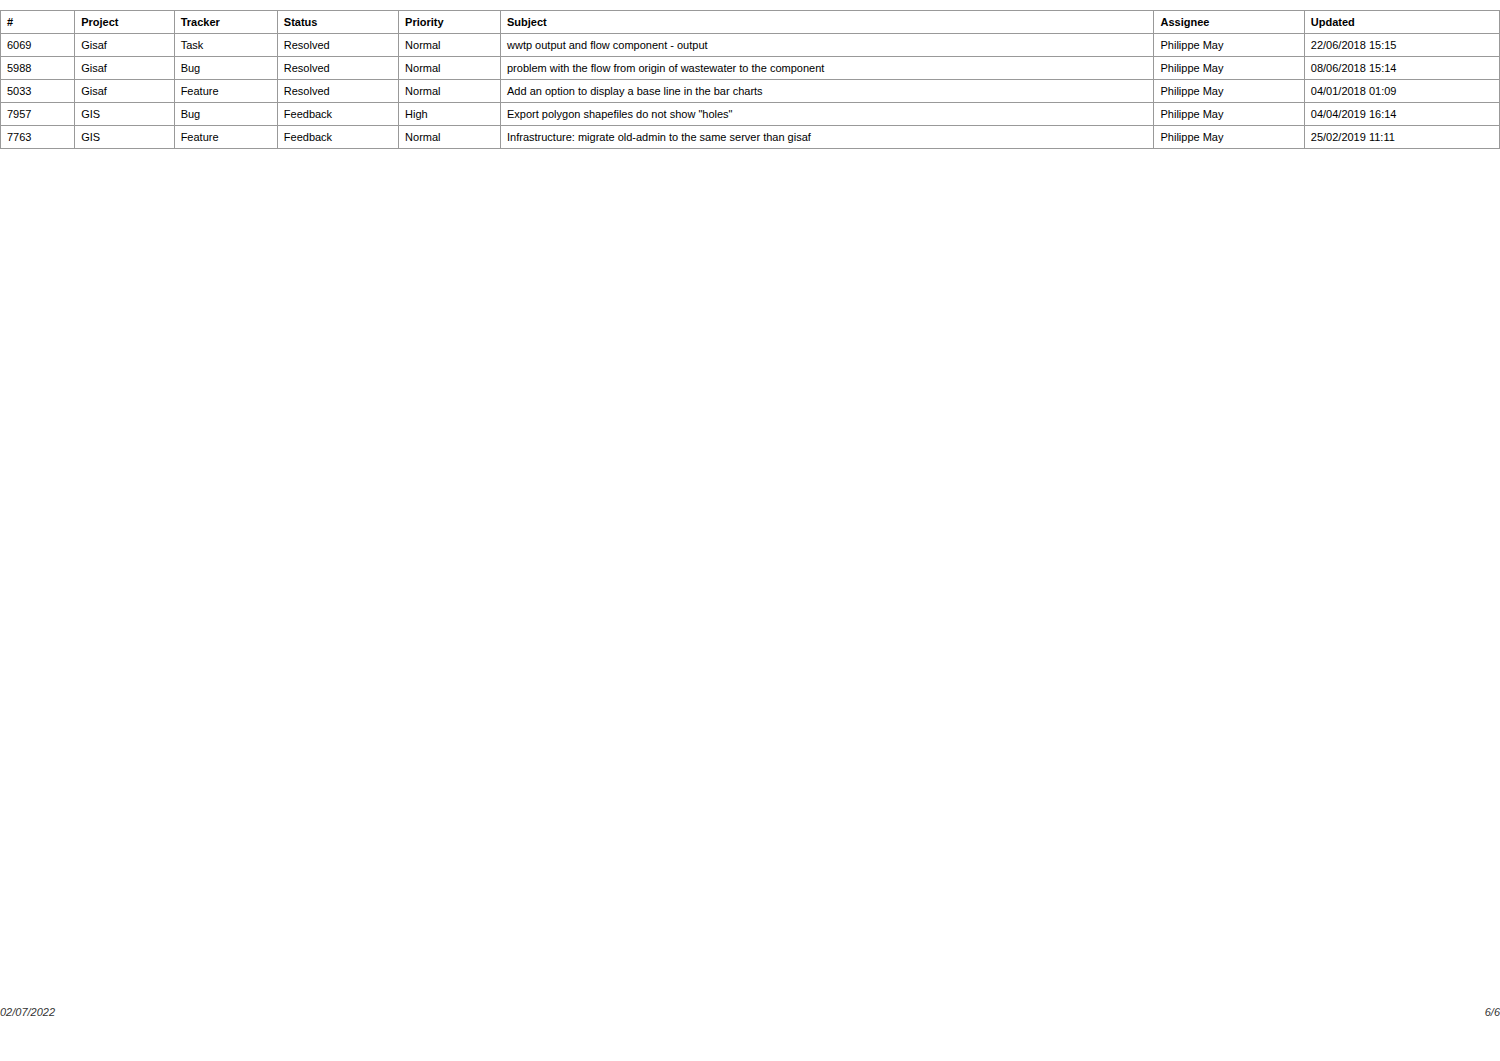| # | Project | Tracker | Status | Priority | Subject | Assignee | Updated |
| --- | --- | --- | --- | --- | --- | --- | --- |
| 6069 | Gisaf | Task | Resolved | Normal | wwtp output and flow component - output | Philippe May | 22/06/2018 15:15 |
| 5988 | Gisaf | Bug | Resolved | Normal | problem with the flow from origin of wastewater to the component | Philippe May | 08/06/2018 15:14 |
| 5033 | Gisaf | Feature | Resolved | Normal | Add an option to display a base line in the bar charts | Philippe May | 04/01/2018 01:09 |
| 7957 | GIS | Bug | Feedback | High | Export polygon shapefiles do not show "holes" | Philippe May | 04/04/2019 16:14 |
| 7763 | GIS | Feature | Feedback | Normal | Infrastructure: migrate old-admin to the same server than gisaf | Philippe May | 25/02/2019 11:11 |
02/07/2022 6/6